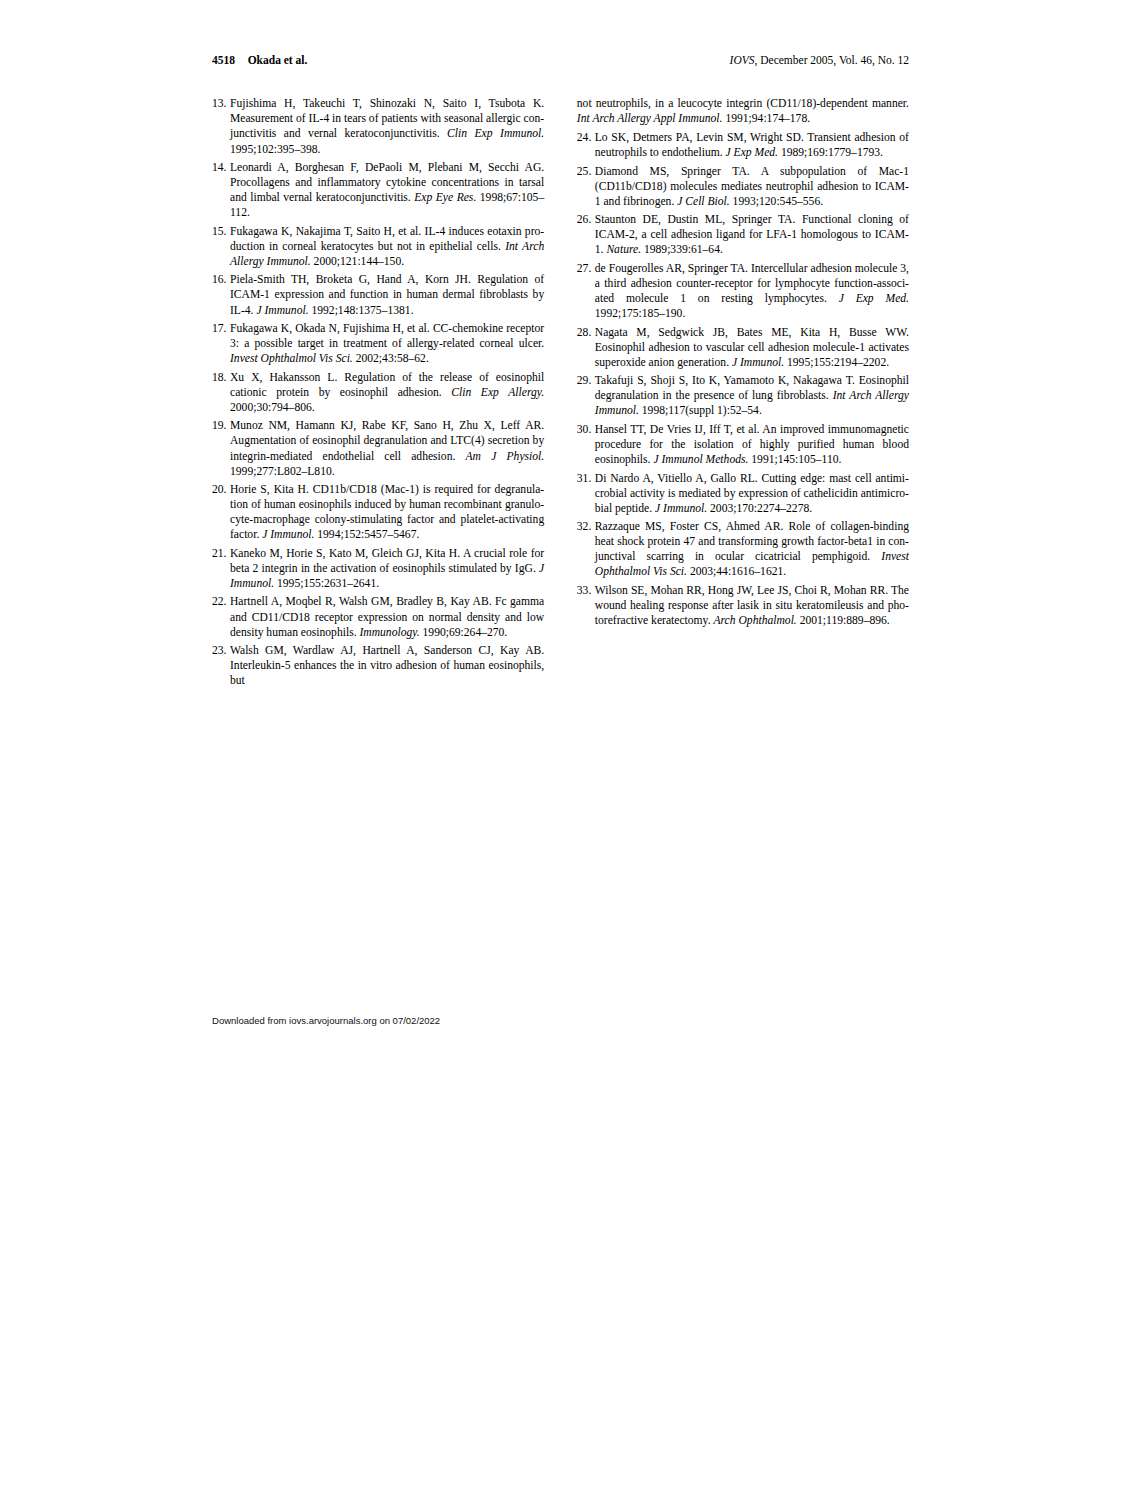4518 Okada et al.
IOVS, December 2005, Vol. 46, No. 12
13. Fujishima H, Takeuchi T, Shinozaki N, Saito I, Tsubota K. Measurement of IL-4 in tears of patients with seasonal allergic conjunctivitis and vernal keratoconjunctivitis. Clin Exp Immunol. 1995;102:395–398.
14. Leonardi A, Borghesan F, DePaoli M, Plebani M, Secchi AG. Procollagens and inflammatory cytokine concentrations in tarsal and limbal vernal keratoconjunctivitis. Exp Eye Res. 1998;67:105–112.
15. Fukagawa K, Nakajima T, Saito H, et al. IL-4 induces eotaxin production in corneal keratocytes but not in epithelial cells. Int Arch Allergy Immunol. 2000;121:144–150.
16. Piela-Smith TH, Broketa G, Hand A, Korn JH. Regulation of ICAM-1 expression and function in human dermal fibroblasts by IL-4. J Immunol. 1992;148:1375–1381.
17. Fukagawa K, Okada N, Fujishima H, et al. CC-chemokine receptor 3: a possible target in treatment of allergy-related corneal ulcer. Invest Ophthalmol Vis Sci. 2002;43:58–62.
18. Xu X, Hakansson L. Regulation of the release of eosinophil cationic protein by eosinophil adhesion. Clin Exp Allergy. 2000;30:794–806.
19. Munoz NM, Hamann KJ, Rabe KF, Sano H, Zhu X, Leff AR. Augmentation of eosinophil degranulation and LTC(4) secretion by integrin-mediated endothelial cell adhesion. Am J Physiol. 1999;277:L802–L810.
20. Horie S, Kita H. CD11b/CD18 (Mac-1) is required for degranulation of human eosinophils induced by human recombinant granulocyte-macrophage colony-stimulating factor and platelet-activating factor. J Immunol. 1994;152:5457–5467.
21. Kaneko M, Horie S, Kato M, Gleich GJ, Kita H. A crucial role for beta 2 integrin in the activation of eosinophils stimulated by IgG. J Immunol. 1995;155:2631–2641.
22. Hartnell A, Moqbel R, Walsh GM, Bradley B, Kay AB. Fc gamma and CD11/CD18 receptor expression on normal density and low density human eosinophils. Immunology. 1990;69:264–270.
23. Walsh GM, Wardlaw AJ, Hartnell A, Sanderson CJ, Kay AB. Interleukin-5 enhances the in vitro adhesion of human eosinophils, but
not neutrophils, in a leucocyte integrin (CD11/18)-dependent manner. Int Arch Allergy Appl Immunol. 1991;94:174–178.
24. Lo SK, Detmers PA, Levin SM, Wright SD. Transient adhesion of neutrophils to endothelium. J Exp Med. 1989;169:1779–1793.
25. Diamond MS, Springer TA. A subpopulation of Mac-1 (CD11b/CD18) molecules mediates neutrophil adhesion to ICAM-1 and fibrinogen. J Cell Biol. 1993;120:545–556.
26. Staunton DE, Dustin ML, Springer TA. Functional cloning of ICAM-2, a cell adhesion ligand for LFA-1 homologous to ICAM-1. Nature. 1989;339:61–64.
27. de Fougerolles AR, Springer TA. Intercellular adhesion molecule 3, a third adhesion counter-receptor for lymphocyte function-associated molecule 1 on resting lymphocytes. J Exp Med. 1992;175:185–190.
28. Nagata M, Sedgwick JB, Bates ME, Kita H, Busse WW. Eosinophil adhesion to vascular cell adhesion molecule-1 activates superoxide anion generation. J Immunol. 1995;155:2194–2202.
29. Takafuji S, Shoji S, Ito K, Yamamoto K, Nakagawa T. Eosinophil degranulation in the presence of lung fibroblasts. Int Arch Allergy Immunol. 1998;117(suppl 1):52–54.
30. Hansel TT, De Vries IJ, Iff T, et al. An improved immunomagnetic procedure for the isolation of highly purified human blood eosinophils. J Immunol Methods. 1991;145:105–110.
31. Di Nardo A, Vitiello A, Gallo RL. Cutting edge: mast cell antimicrobial activity is mediated by expression of cathelicidin antimicrobial peptide. J Immunol. 2003;170:2274–2278.
32. Razzaque MS, Foster CS, Ahmed AR. Role of collagen-binding heat shock protein 47 and transforming growth factor-beta1 in conjunctival scarring in ocular cicatricial pemphigoid. Invest Ophthalmol Vis Sci. 2003;44:1616–1621.
33. Wilson SE, Mohan RR, Hong JW, Lee JS, Choi R, Mohan RR. The wound healing response after lasik in situ keratomileusis and photorefractive keratectomy. Arch Ophthalmol. 2001;119:889–896.
Downloaded from iovs.arvojournals.org on 07/02/2022